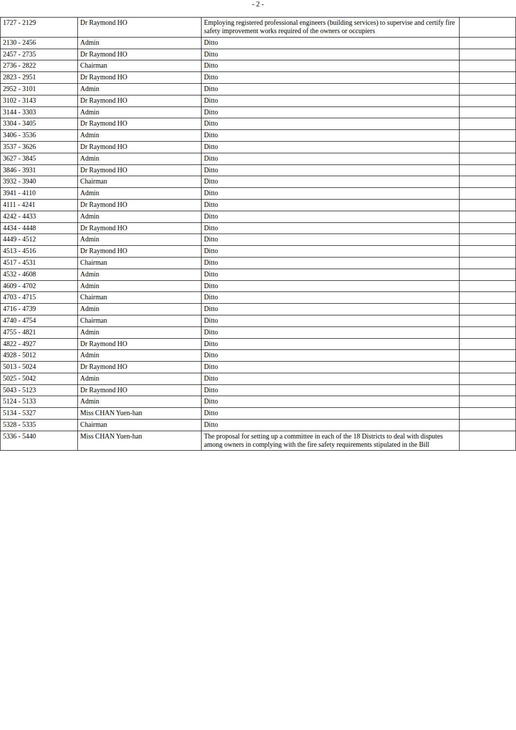- 2 -
| 1727 - 2129 | Dr Raymond HO | Employing registered professional engineers (building services) to supervise and certify fire safety improvement works required of the owners or occupiers | |
| 2130 - 2456 | Admin | Ditto | |
| 2457 - 2735 | Dr Raymond HO | Ditto | |
| 2736 - 2822 | Chairman | Ditto | |
| 2823 - 2951 | Dr Raymond HO | Ditto | |
| 2952 - 3101 | Admin | Ditto | |
| 3102 - 3143 | Dr Raymond HO | Ditto | |
| 3144 - 3303 | Admin | Ditto | |
| 3304 - 3405 | Dr Raymond HO | Ditto | |
| 3406 - 3536 | Admin | Ditto | |
| 3537 - 3626 | Dr Raymond HO | Ditto | |
| 3627 - 3845 | Admin | Ditto | |
| 3846 - 3931 | Dr Raymond HO | Ditto | |
| 3932 - 3940 | Chairman | Ditto | |
| 3941 - 4110 | Admin | Ditto | |
| 4111 - 4241 | Dr Raymond HO | Ditto | |
| 4242 - 4433 | Admin | Ditto | |
| 4434 - 4448 | Dr Raymond HO | Ditto | |
| 4449 - 4512 | Admin | Ditto | |
| 4513 - 4516 | Dr Raymond HO | Ditto | |
| 4517 - 4531 | Chairman | Ditto | |
| 4532 - 4608 | Admin | Ditto | |
| 4609 - 4702 | Admin | Ditto | |
| 4703 - 4715 | Chairman | Ditto | |
| 4716 - 4739 | Admin | Ditto | |
| 4740 - 4754 | Chairman | Ditto | |
| 4755 - 4821 | Admin | Ditto | |
| 4822 - 4927 | Dr Raymond HO | Ditto | |
| 4928 - 5012 | Admin | Ditto | |
| 5013 - 5024 | Dr Raymond HO | Ditto | |
| 5025 - 5042 | Admin | Ditto | |
| 5043 - 5123 | Dr Raymond HO | Ditto | |
| 5124 - 5133 | Admin | Ditto | |
| 5134 - 5327 | Miss CHAN Yuen-han | Ditto | |
| 5328 - 5335 | Chairman | Ditto | |
| 5336 - 5440 | Miss CHAN Yuen-han | The proposal for setting up a committee in each of the 18 Districts to deal with disputes among owners in complying with the fire safety requirements stipulated in the Bill | |